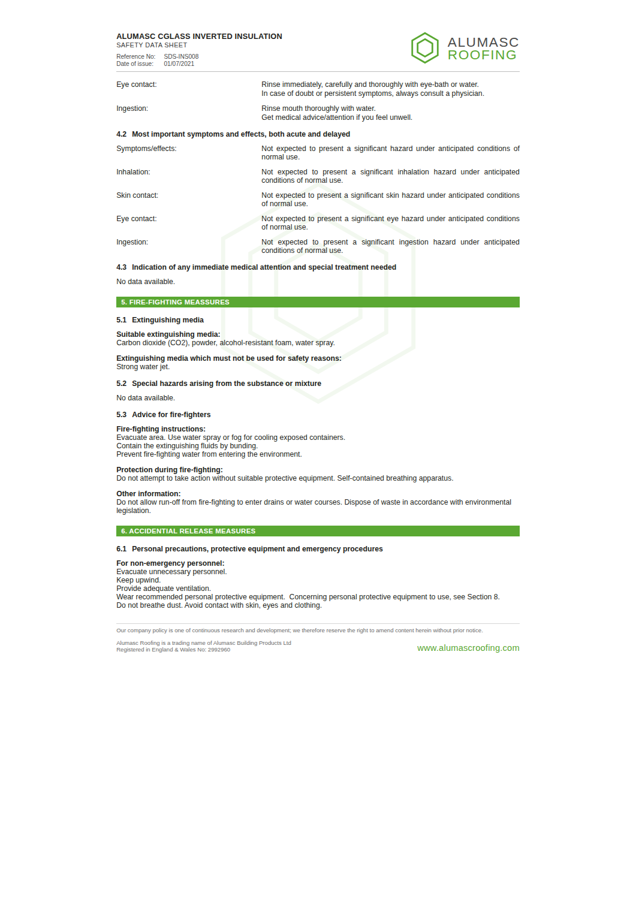ALUMASC CGLASS INVERTED INSULATION
SAFETY DATA SHEET
| Reference No: | SDS-INS008 |
| Date of issue: | 01/07/2021 |
ALUMASC ROOFING
Eye contact:
Rinse immediately, carefully and thoroughly with eye-bath or water.
In case of doubt or persistent symptoms, always consult a physician.
Ingestion:
Rinse mouth thoroughly with water.
Get medical advice/attention if you feel unwell.
4.2 Most important symptoms and effects, both acute and delayed
Symptoms/effects:
Not expected to present a significant hazard under anticipated conditions of normal use.
Inhalation:
Not expected to present a significant inhalation hazard under anticipated conditions of normal use.
Skin contact:
Not expected to present a significant skin hazard under anticipated conditions of normal use.
Eye contact:
Not expected to present a significant eye hazard under anticipated conditions of normal use.
Ingestion:
Not expected to present a significant ingestion hazard under anticipated conditions of normal use.
4.3 Indication of any immediate medical attention and special treatment needed
No data available.
5. Fire-fighting meassures
5.1 Extinguishing media
Suitable extinguishing media:
Carbon dioxide (CO2), powder, alcohol-resistant foam, water spray.
Extinguishing media which must not be used for safety reasons:
Strong water jet.
5.2 Special hazards arising from the substance or mixture
No data available.
5.3 Advice for fire-fighters
Fire-fighting instructions:
Evacuate area. Use water spray or fog for cooling exposed containers.
Contain the extinguishing fluids by bunding.
Prevent fire-fighting water from entering the environment.
Protection during fire-fighting:
Do not attempt to take action without suitable protective equipment. Self-contained breathing apparatus.
Other information:
Do not allow run-off from fire-fighting to enter drains or water courses. Dispose of waste in accordance with environmental legislation.
6. Accidential release measures
6.1 Personal precautions, protective equipment and emergency procedures
For non-emergency personnel:
Evacuate unnecessary personnel.
Keep upwind.
Provide adequate ventilation.
Wear recommended personal protective equipment. Concerning personal protective equipment to use, see Section 8.
Do not breathe dust. Avoid contact with skin, eyes and clothing.
Our company policy is one of continuous research and development; we therefore reserve the right to amend content herein without prior notice.
Alumasc Roofing is a trading name of Alumasc Building Products Ltd
Registered in England & Wales No: 2992960
www.alumascroofing.com